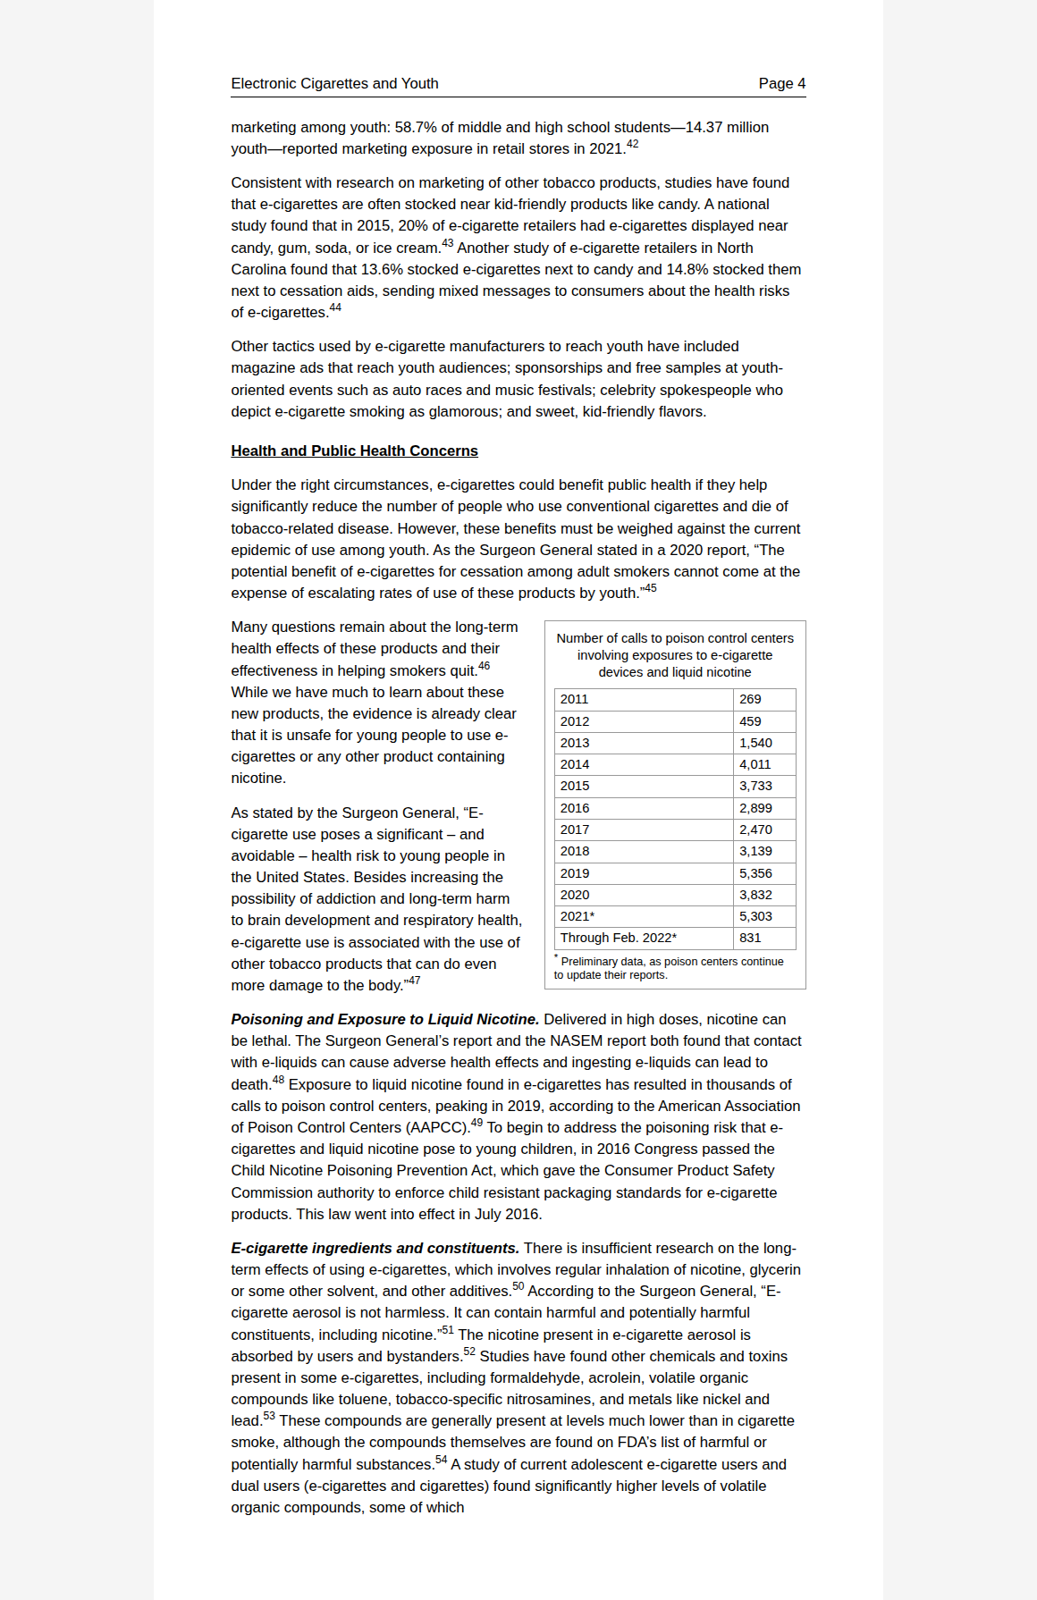Electronic Cigarettes and Youth Page 4
marketing among youth: 58.7% of middle and high school students—14.37 million youth—reported marketing exposure in retail stores in 2021.42
Consistent with research on marketing of other tobacco products, studies have found that e-cigarettes are often stocked near kid-friendly products like candy. A national study found that in 2015, 20% of e-cigarette retailers had e-cigarettes displayed near candy, gum, soda, or ice cream.43 Another study of e-cigarette retailers in North Carolina found that 13.6% stocked e-cigarettes next to candy and 14.8% stocked them next to cessation aids, sending mixed messages to consumers about the health risks of e-cigarettes.44
Other tactics used by e-cigarette manufacturers to reach youth have included magazine ads that reach youth audiences; sponsorships and free samples at youth-oriented events such as auto races and music festivals; celebrity spokespeople who depict e-cigarette smoking as glamorous; and sweet, kid-friendly flavors.
Health and Public Health Concerns
Under the right circumstances, e-cigarettes could benefit public health if they help significantly reduce the number of people who use conventional cigarettes and die of tobacco-related disease. However, these benefits must be weighed against the current epidemic of use among youth. As the Surgeon General stated in a 2020 report, “The potential benefit of e-cigarettes for cessation among adult smokers cannot come at the expense of escalating rates of use of these products by youth.”45
Number of calls to poison control centers involving exposures to e-cigarette devices and liquid nicotine
| 2011 | 269 |
| 2012 | 459 |
| 2013 | 1,540 |
| 2014 | 4,011 |
| 2015 | 3,733 |
| 2016 | 2,899 |
| 2017 | 2,470 |
| 2018 | 3,139 |
| 2019 | 5,356 |
| 2020 | 3,832 |
| 2021* | 5,303 |
| Through Feb. 2022* | 831 |
* Preliminary data, as poison centers continue to update their reports.
Many questions remain about the long-term health effects of these products and their effectiveness in helping smokers quit.46 While we have much to learn about these new products, the evidence is already clear that it is unsafe for young people to use e-cigarettes or any other product containing nicotine.
As stated by the Surgeon General, “E-cigarette use poses a significant – and avoidable – health risk to young people in the United States. Besides increasing the possibility of addiction and long-term harm to brain development and respiratory health, e-cigarette use is associated with the use of other tobacco products that can do even more damage to the body.”47
Poisoning and Exposure to Liquid Nicotine. Delivered in high doses, nicotine can be lethal. The Surgeon General’s report and the NASEM report both found that contact with e-liquids can cause adverse health effects and ingesting e-liquids can lead to death.48 Exposure to liquid nicotine found in e-cigarettes has resulted in thousands of calls to poison control centers, peaking in 2019, according to the American Association of Poison Control Centers (AAPCC).49 To begin to address the poisoning risk that e-cigarettes and liquid nicotine pose to young children, in 2016 Congress passed the Child Nicotine Poisoning Prevention Act, which gave the Consumer Product Safety Commission authority to enforce child resistant packaging standards for e-cigarette products. This law went into effect in July 2016.
E-cigarette ingredients and constituents. There is insufficient research on the long-term effects of using e-cigarettes, which involves regular inhalation of nicotine, glycerin or some other solvent, and other additives.50 According to the Surgeon General, “E-cigarette aerosol is not harmless. It can contain harmful and potentially harmful constituents, including nicotine.”51 The nicotine present in e-cigarette aerosol is absorbed by users and bystanders.52 Studies have found other chemicals and toxins present in some e-cigarettes, including formaldehyde, acrolein, volatile organic compounds like toluene, tobacco-specific nitrosamines, and metals like nickel and lead.53 These compounds are generally present at levels much lower than in cigarette smoke, although the compounds themselves are found on FDA’s list of harmful or potentially harmful substances.54 A study of current adolescent e-cigarette users and dual users (e-cigarettes and cigarettes) found significantly higher levels of volatile organic compounds, some of which